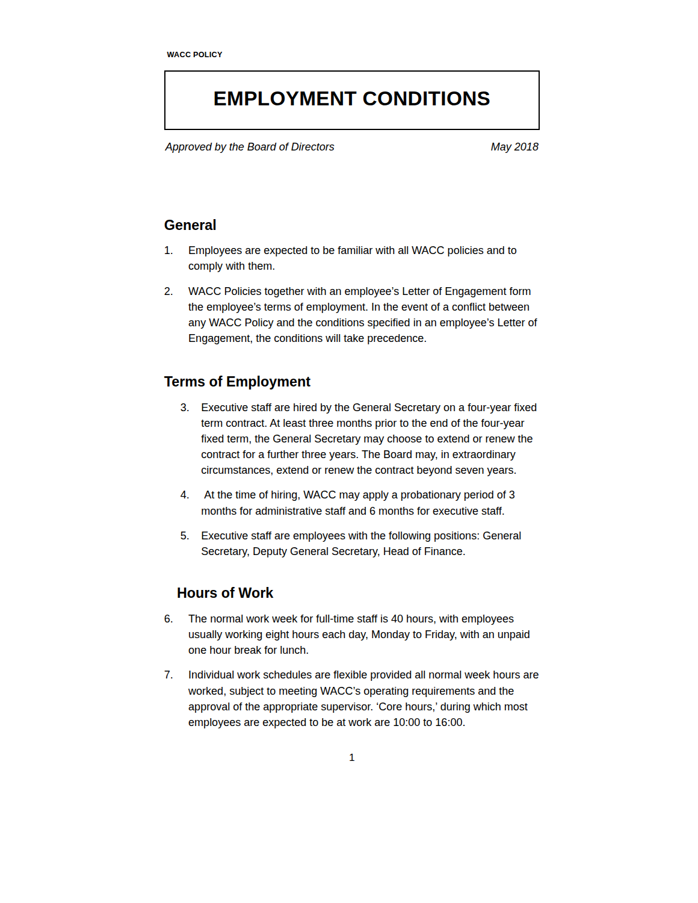WACC POLICY
EMPLOYMENT CONDITIONS
Approved by the Board of Directors May 2018
General
1. Employees are expected to be familiar with all WACC policies and to comply with them.
2. WACC Policies together with an employee’s Letter of Engagement form the employee’s terms of employment. In the event of a conflict between any WACC Policy and the conditions specified in an employee’s Letter of Engagement, the conditions will take precedence.
Terms of Employment
3. Executive staff are hired by the General Secretary on a four-year fixed term contract. At least three months prior to the end of the four-year fixed term, the General Secretary may choose to extend or renew the contract for a further three years. The Board may, in extraordinary circumstances, extend or renew the contract beyond seven years.
4. At the time of hiring, WACC may apply a probationary period of 3 months for administrative staff and 6 months for executive staff.
5. Executive staff are employees with the following positions: General Secretary, Deputy General Secretary, Head of Finance.
Hours of Work
6. The normal work week for full-time staff is 40 hours, with employees usually working eight hours each day, Monday to Friday, with an unpaid one hour break for lunch.
7. Individual work schedules are flexible provided all normal week hours are worked, subject to meeting WACC’s operating requirements and the approval of the appropriate supervisor. ‘Core hours,’ during which most employees are expected to be at work are 10:00 to 16:00.
1